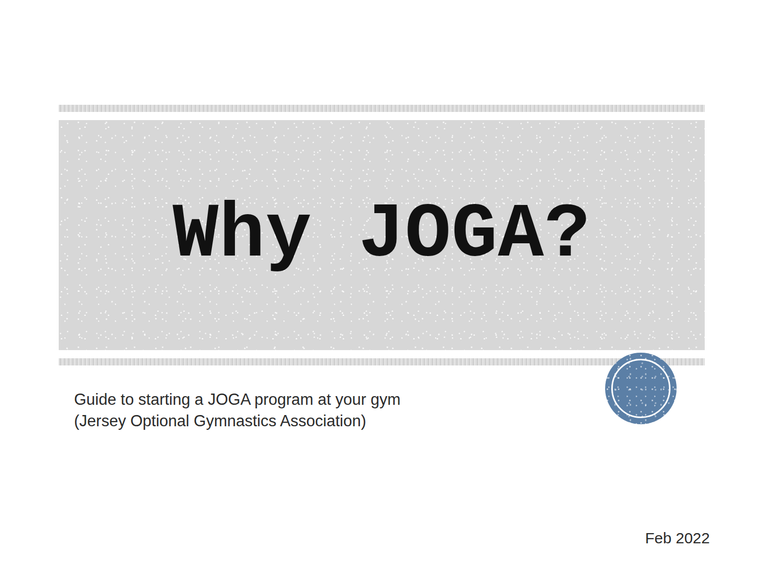Why JOGA?
Guide to starting a JOGA program at your gym
(Jersey Optional Gymnastics Association)
Feb 2022